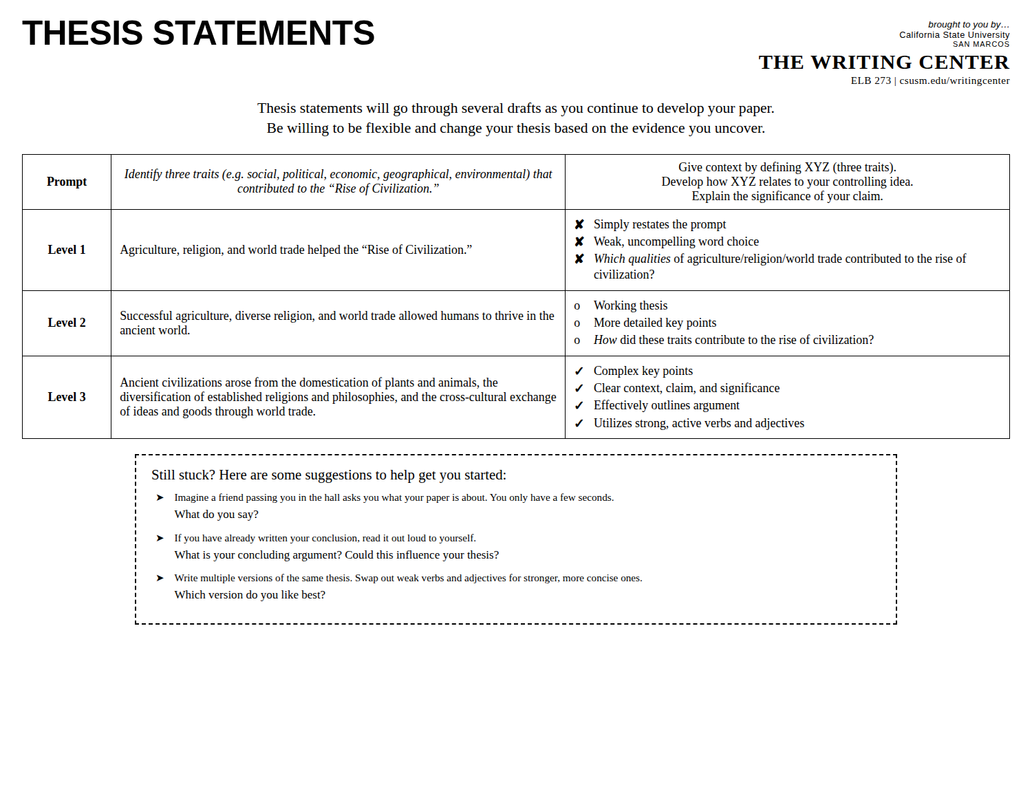THESIS STATEMENTS
brought to you by…
California State UniversitySAN MARCOS
THE WRITING CENTER
ELB 273 | csusm.edu/writingcenter
Thesis statements will go through several drafts as you continue to develop your paper.
Be willing to be flexible and change your thesis based on the evidence you uncover.
| Prompt | Identify three traits (e.g. social, political, economic, geographical, environmental) that contributed to the “Rise of Civilization.” | Give context by defining XYZ (three traits). Develop how XYZ relates to your controlling idea. Explain the significance of your claim. |
| Level 1 | Agriculture, religion, and world trade helped the “Rise of Civilization.” | ✘ Simply restates the prompt ✘ Weak, uncompelling word choice ✘ Which qualities of agriculture/religion/world trade contributed to the rise of civilization? |
| Level 2 | Successful agriculture, diverse religion, and world trade allowed humans to thrive in the ancient world. | o Working thesis o More detailed key points o How did these traits contribute to the rise of civilization? |
| Level 3 | Ancient civilizations arose from the domestication of plants and animals, the diversification of established religions and philosophies, and the cross-cultural exchange of ideas and goods through world trade. | ✓ Complex key points ✓ Clear context, claim, and significance ✓ Effectively outlines argument ✓ Utilizes strong, active verbs and adjectives |
Still stuck? Here are some suggestions to help get you started:
➤Imagine a friend passing you in the hall asks you what your paper is about. You only have a few seconds. What do you say?
➤If you have already written your conclusion, read it out loud to yourself. What is your concluding argument? Could this influence your thesis?
➤Write multiple versions of the same thesis. Swap out weak verbs and adjectives for stronger, more concise ones. Which version do you like best?